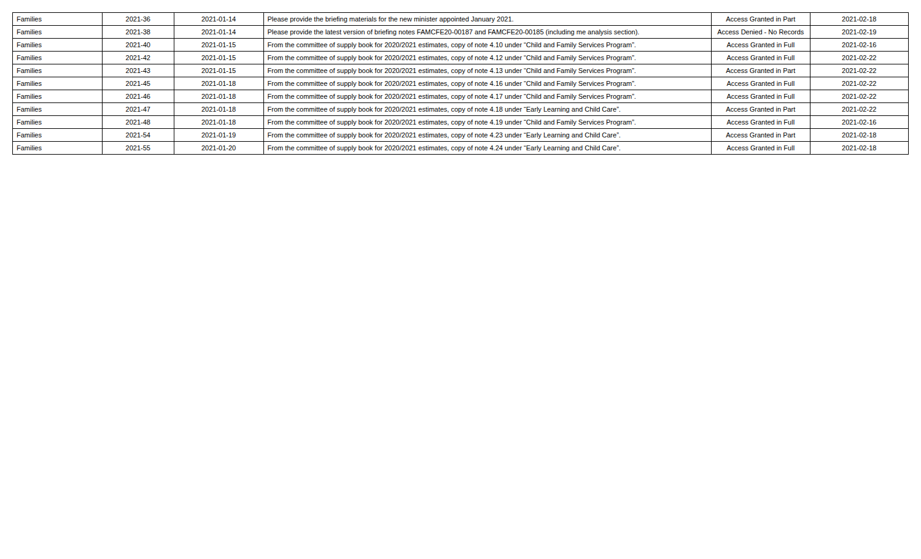| Families | 2021-36 | 2021-01-14 | Please provide the briefing materials for the new minister appointed January 2021. | Access Granted in Part | 2021-02-18 |
| Families | 2021-38 | 2021-01-14 | Please provide the latest version of briefing notes FAMCFE20-00187 and FAMCFE20-00185 (including me analysis section). | Access Denied - No Records | 2021-02-19 |
| Families | 2021-40 | 2021-01-15 | From the committee of supply book for 2020/2021 estimates, copy of note 4.10 under “Child and Family Services Program”. | Access Granted in Full | 2021-02-16 |
| Families | 2021-42 | 2021-01-15 | From the committee of supply book for 2020/2021 estimates, copy of note 4.12 under “Child and Family Services Program”. | Access Granted in Full | 2021-02-22 |
| Families | 2021-43 | 2021-01-15 | From the committee of supply book for 2020/2021 estimates, copy of note 4.13 under “Child and Family Services Program”. | Access Granted in Part | 2021-02-22 |
| Families | 2021-45 | 2021-01-18 | From the committee of supply book for 2020/2021 estimates, copy of note 4.16 under “Child and Family Services Program”. | Access Granted in Full | 2021-02-22 |
| Families | 2021-46 | 2021-01-18 | From the committee of supply book for 2020/2021 estimates, copy of note 4.17 under “Child and Family Services Program”. | Access Granted in Full | 2021-02-22 |
| Families | 2021-47 | 2021-01-18 | From the committee of supply book for 2020/2021 estimates, copy of note 4.18 under “Early Learning and Child Care”. | Access Granted in Part | 2021-02-22 |
| Families | 2021-48 | 2021-01-18 | From the committee of supply book for 2020/2021 estimates, copy of note 4.19 under “Child and Family Services Program”. | Access Granted in Full | 2021-02-16 |
| Families | 2021-54 | 2021-01-19 | From the committee of supply book for 2020/2021 estimates, copy of note 4.23 under “Early Learning and Child Care”. | Access Granted in Part | 2021-02-18 |
| Families | 2021-55 | 2021-01-20 | From the committee of supply book for 2020/2021 estimates, copy of note 4.24 under “Early Learning and Child Care”. | Access Granted in Full | 2021-02-18 |